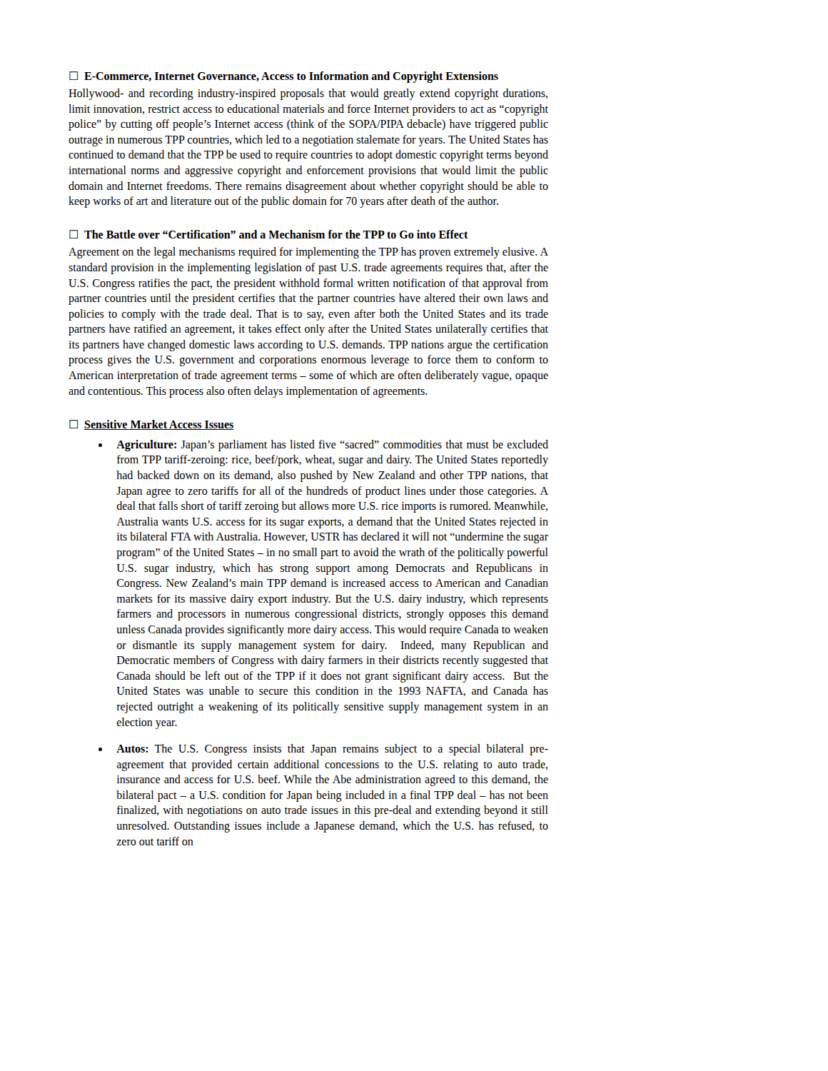☐E-Commerce, Internet Governance, Access to Information and Copyright Extensions
Hollywood- and recording industry-inspired proposals that would greatly extend copyright durations, limit innovation, restrict access to educational materials and force Internet providers to act as “copyright police” by cutting off people’s Internet access (think of the SOPA/PIPA debacle) have triggered public outrage in numerous TPP countries, which led to a negotiation stalemate for years. The United States has continued to demand that the TPP be used to require countries to adopt domestic copyright terms beyond international norms and aggressive copyright and enforcement provisions that would limit the public domain and Internet freedoms. There remains disagreement about whether copyright should be able to keep works of art and literature out of the public domain for 70 years after death of the author.
☐The Battle over “Certification” and a Mechanism for the TPP to Go into Effect
Agreement on the legal mechanisms required for implementing the TPP has proven extremely elusive. A standard provision in the implementing legislation of past U.S. trade agreements requires that, after the U.S. Congress ratifies the pact, the president withhold formal written notification of that approval from partner countries until the president certifies that the partner countries have altered their own laws and policies to comply with the trade deal. That is to say, even after both the United States and its trade partners have ratified an agreement, it takes effect only after the United States unilaterally certifies that its partners have changed domestic laws according to U.S. demands. TPP nations argue the certification process gives the U.S. government and corporations enormous leverage to force them to conform to American interpretation of trade agreement terms – some of which are often deliberately vague, opaque and contentious. This process also often delays implementation of agreements.
☐Sensitive Market Access Issues
Agriculture: Japan’s parliament has listed five “sacred” commodities that must be excluded from TPP tariff-zeroing: rice, beef/pork, wheat, sugar and dairy. The United States reportedly had backed down on its demand, also pushed by New Zealand and other TPP nations, that Japan agree to zero tariffs for all of the hundreds of product lines under those categories. A deal that falls short of tariff zeroing but allows more U.S. rice imports is rumored. Meanwhile, Australia wants U.S. access for its sugar exports, a demand that the United States rejected in its bilateral FTA with Australia. However, USTR has declared it will not “undermine the sugar program” of the United States – in no small part to avoid the wrath of the politically powerful U.S. sugar industry, which has strong support among Democrats and Republicans in Congress. New Zealand’s main TPP demand is increased access to American and Canadian markets for its massive dairy export industry. But the U.S. dairy industry, which represents farmers and processors in numerous congressional districts, strongly opposes this demand unless Canada provides significantly more dairy access. This would require Canada to weaken or dismantle its supply management system for dairy. Indeed, many Republican and Democratic members of Congress with dairy farmers in their districts recently suggested that Canada should be left out of the TPP if it does not grant significant dairy access. But the United States was unable to secure this condition in the 1993 NAFTA, and Canada has rejected outright a weakening of its politically sensitive supply management system in an election year.
Autos: The U.S. Congress insists that Japan remains subject to a special bilateral pre-agreement that provided certain additional concessions to the U.S. relating to auto trade, insurance and access for U.S. beef. While the Abe administration agreed to this demand, the bilateral pact – a U.S. condition for Japan being included in a final TPP deal – has not been finalized, with negotiations on auto trade issues in this pre-deal and extending beyond it still unresolved. Outstanding issues include a Japanese demand, which the U.S. has refused, to zero out tariff on